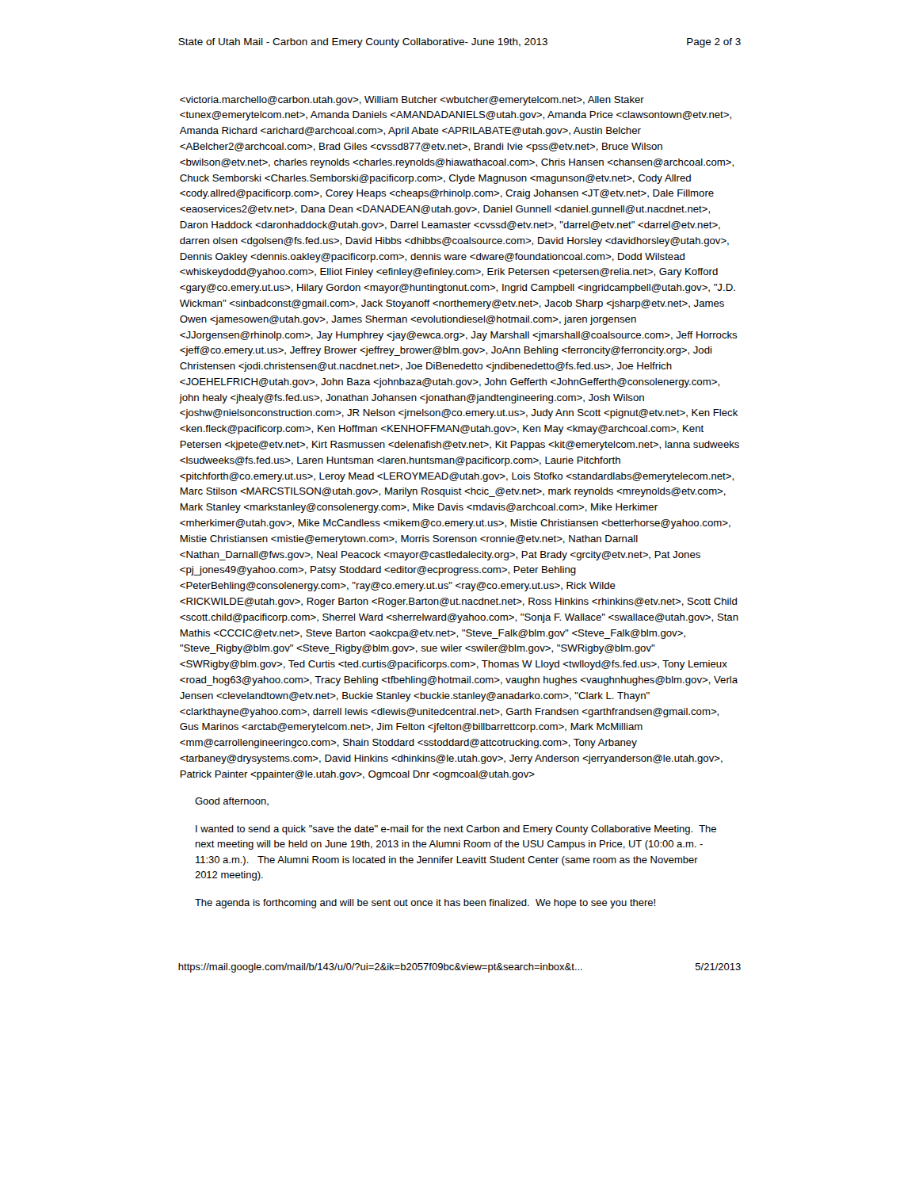State of Utah Mail - Carbon and Emery County Collaborative- June 19th, 2013
Page 2 of 3
<victoria.marchello@carbon.utah.gov>, William Butcher <wbutcher@emerytelcom.net>, Allen Staker <tunex@emerytelcom.net>, Amanda Daniels <AMANDADANIELS@utah.gov>, Amanda Price <clawsontown@etv.net>, Amanda Richard <arichard@archcoal.com>, April Abate <APRILABATE@utah.gov>, Austin Belcher <ABelcher2@archcoal.com>, Brad Giles <cvssd877@etv.net>, Brandi Ivie <pss@etv.net>, Bruce Wilson <bwilson@etv.net>, charles reynolds <charles.reynolds@hiawathacoal.com>, Chris Hansen <chansen@archcoal.com>, Chuck Semborski <Charles.Semborski@pacificorp.com>, Clyde Magnuson <magunson@etv.net>, Cody Allred <cody.allred@pacificorp.com>, Corey Heaps <cheaps@rhinolp.com>, Craig Johansen <JT@etv.net>, Dale Fillmore <eaoservices2@etv.net>, Dana Dean <DANADEAN@utah.gov>, Daniel Gunnell <daniel.gunnell@ut.nacdnet.net>, Daron Haddock <daronhaddock@utah.gov>, Darrel Leamaster <cvssd@etv.net>, "darrel@etv.net" <darrel@etv.net>, darren olsen <dgolsen@fs.fed.us>, David Hibbs <dhibbs@coalsource.com>, David Horsley <davidhorsley@utah.gov>, Dennis Oakley <dennis.oakley@pacificorp.com>, dennis ware <dware@foundationcoal.com>, Dodd Wilstead <whiskeydodd@yahoo.com>, Elliot Finley <efinley@efinley.com>, Erik Petersen <petersen@relia.net>, Gary Kofford <gary@co.emery.ut.us>, Hilary Gordon <mayor@huntingtonut.com>, Ingrid Campbell <ingridcampbell@utah.gov>, "J.D. Wickman" <sinbadconst@gmail.com>, Jack Stoyanoff <northemery@etv.net>, Jacob Sharp <jsharp@etv.net>, James Owen <jamesowen@utah.gov>, James Sherman <evolutiondiesel@hotmail.com>, jaren jorgensen <JJorgensen@rhinolp.com>, Jay Humphrey <jay@ewca.org>, Jay Marshall <jmarshall@coalsource.com>, Jeff Horrocks <jeff@co.emery.ut.us>, Jeffrey Brower <jeffrey_brower@blm.gov>, JoAnn Behling <ferroncity@ferroncity.org>, Jodi Christensen <jodi.christensen@ut.nacdnet.net>, Joe DiBenedetto <jndibenedetto@fs.fed.us>, Joe Helfrich <JOEHELFRICH@utah.gov>, John Baza <johnbaza@utah.gov>, John Gefferth <JohnGefferth@consolenergy.com>, john healy <jhealy@fs.fed.us>, Jonathan Johansen <jonathan@jandtengineering.com>, Josh Wilson <joshw@nielsonconstruction.com>, JR Nelson <jrnelson@co.emery.ut.us>, Judy Ann Scott <pignut@etv.net>, Ken Fleck <ken.fleck@pacificorp.com>, Ken Hoffman <KENHOFFMAN@utah.gov>, Ken May <kmay@archcoal.com>, Kent Petersen <kjpete@etv.net>, Kirt Rasmussen <delenafish@etv.net>, Kit Pappas <kit@emerytelcom.net>, lanna sudweeks <lsudweeks@fs.fed.us>, Laren Huntsman <laren.huntsman@pacificorp.com>, Laurie Pitchforth <pitchforth@co.emery.ut.us>, Leroy Mead <LEROYMEAD@utah.gov>, Lois Stofko <standardlabs@emerytelecom.net>, Marc Stilson <MARCSTILSON@utah.gov>, Marilyn Rosquist <hcic_@etv.net>, mark reynolds <mreynolds@etv.com>, Mark Stanley <markstanley@consolenergy.com>, Mike Davis <mdavis@archcoal.com>, Mike Herkimer <mherkimer@utah.gov>, Mike McCandless <mikem@co.emery.ut.us>, Mistie Christiansen <betterhorse@yahoo.com>, Mistie Christiansen <mistie@emerytown.com>, Morris Sorenson <ronnie@etv.net>, Nathan Darnall <Nathan_Darnall@fws.gov>, Neal Peacock <mayor@castledalecity.org>, Pat Brady <grcity@etv.net>, Pat Jones <pj_jones49@yahoo.com>, Patsy Stoddard <editor@ecprogress.com>, Peter Behling <PeterBehling@consolenergy.com>, "ray@co.emery.ut.us" <ray@co.emery.ut.us>, Rick Wilde <RICKWILDE@utah.gov>, Roger Barton <Roger.Barton@ut.nacdnet.net>, Ross Hinkins <rhinkins@etv.net>, Scott Child <scott.child@pacificorp.com>, Sherrel Ward <sherrelward@yahoo.com>, "Sonja F. Wallace" <swallace@utah.gov>, Stan Mathis <CCCIC@etv.net>, Steve Barton <aokcpa@etv.net>, "Steve_Falk@blm.gov" <Steve_Falk@blm.gov>, "Steve_Rigby@blm.gov" <Steve_Rigby@blm.gov>, sue wiler <swiler@blm.gov>, "SWRigby@blm.gov" <SWRigby@blm.gov>, Ted Curtis <ted.curtis@pacificorps.com>, Thomas W Lloyd <twlloyd@fs.fed.us>, Tony Lemieux <road_hog63@yahoo.com>, Tracy Behling <tfbehling@hotmail.com>, vaughn hughes <vaughnhughes@blm.gov>, Verla Jensen <clevelandtown@etv.net>, Buckie Stanley <buckie.stanley@anadarko.com>, "Clark L. Thayn" <clarkthayne@yahoo.com>, darrell lewis <dlewis@unitedcentral.net>, Garth Frandsen <garthfrandsen@gmail.com>, Gus Marinos <arctab@emerytelcom.net>, Jim Felton <jfelton@billbarrettcorp.com>, Mark McMilliam <mm@carrollengineeringco.com>, Shain Stoddard <sstoddard@attcotrucking.com>, Tony Arbaney <tarbaney@drysystems.com>, David Hinkins <dhinkins@le.utah.gov>, Jerry Anderson <jerryanderson@le.utah.gov>, Patrick Painter <ppainter@le.utah.gov>, Ogmcoal Dnr <ogmcoal@utah.gov>
Good afternoon,
I wanted to send a quick "save the date" e-mail for the next Carbon and Emery County Collaborative Meeting. The next meeting will be held on June 19th, 2013 in the Alumni Room of the USU Campus in Price, UT (10:00 a.m. - 11:30 a.m.). The Alumni Room is located in the Jennifer Leavitt Student Center (same room as the November 2012 meeting).
The agenda is forthcoming and will be sent out once it has been finalized. We hope to see you there!
https://mail.google.com/mail/b/143/u/0/?ui=2&ik=b2057f09bc&view=pt&search=inbox&t...
5/21/2013